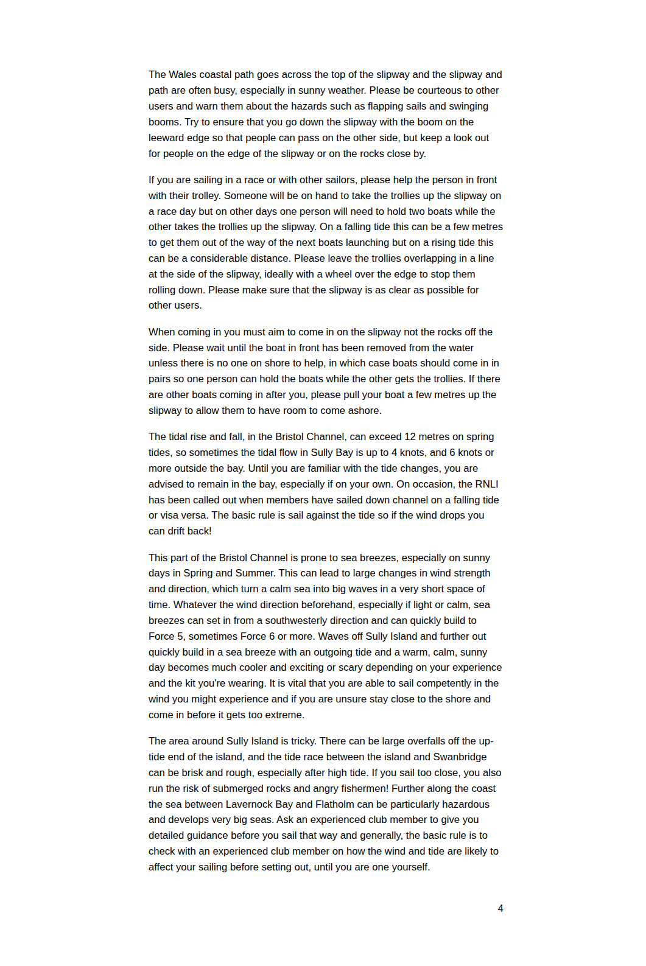The Wales coastal path goes across the top of the slipway and the slipway and path are often busy, especially in sunny weather. Please be courteous to other users and warn them about the hazards such as flapping sails and swinging booms. Try to ensure that you go down the slipway with the boom on the leeward edge so that people can pass on the other side, but keep a look out for people on the edge of the slipway or on the rocks close by.
If you are sailing in a race or with other sailors, please help the person in front with their trolley. Someone will be on hand to take the trollies up the slipway on a race day but on other days one person will need to hold two boats while the other takes the trollies up the slipway. On a falling tide this can be a few metres to get them out of the way of the next boats launching but on a rising tide this can be a considerable distance. Please leave the trollies overlapping in a line at the side of the slipway, ideally with a wheel over the edge to stop them rolling down. Please make sure that the slipway is as clear as possible for other users.
When coming in you must aim to come in on the slipway not the rocks off the side. Please wait until the boat in front has been removed from the water unless there is no one on shore to help, in which case boats should come in in pairs so one person can hold the boats while the other gets the trollies. If there are other boats coming in after you, please pull your boat a few metres up the slipway to allow them to have room to come ashore.
The tidal rise and fall, in the Bristol Channel, can exceed 12 metres on spring tides, so sometimes the tidal flow in Sully Bay is up to 4 knots, and 6 knots or more outside the bay. Until you are familiar with the tide changes, you are advised to remain in the bay, especially if on your own. On occasion, the RNLI has been called out when members have sailed down channel on a falling tide or visa versa. The basic rule is sail against the tide so if the wind drops you can drift back!
This part of the Bristol Channel is prone to sea breezes, especially on sunny days in Spring and Summer. This can lead to large changes in wind strength and direction, which turn a calm sea into big waves in a very short space of time. Whatever the wind direction beforehand, especially if light or calm, sea breezes can set in from a southwesterly direction and can quickly build to Force 5, sometimes Force 6 or more. Waves off Sully Island and further out quickly build in a sea breeze with an outgoing tide and a warm, calm, sunny day becomes much cooler and exciting or scary depending on your experience and the kit you're wearing. It is vital that you are able to sail competently in the wind you might experience and if you are unsure stay close to the shore and come in before it gets too extreme.
The area around Sully Island is tricky. There can be large overfalls off the up-tide end of the island, and the tide race between the island and Swanbridge can be brisk and rough, especially after high tide. If you sail too close, you also run the risk of submerged rocks and angry fishermen! Further along the coast the sea between Lavernock Bay and Flatholm can be particularly hazardous and develops very big seas. Ask an experienced club member to give you detailed guidance before you sail that way and generally, the basic rule is to check with an experienced club member on how the wind and tide are likely to affect your sailing before setting out, until you are one yourself.
4